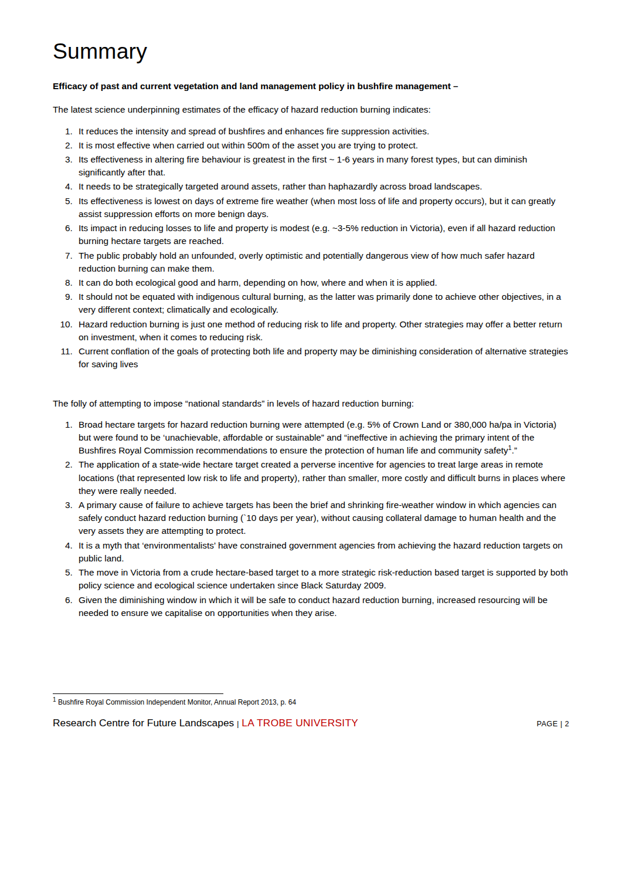Summary
Efficacy of past and current vegetation and land management policy in bushfire management –
The latest science underpinning estimates of the efficacy of hazard reduction burning indicates:
It reduces the intensity and spread of bushfires and enhances fire suppression activities.
It is most effective when carried out within 500m of the asset you are trying to protect.
Its effectiveness in altering fire behaviour is greatest in the first ~ 1-6 years in many forest types, but can diminish significantly after that.
It needs to be strategically targeted around assets, rather than haphazardly across broad landscapes.
Its effectiveness is lowest on days of extreme fire weather (when most loss of life and property occurs), but it can greatly assist suppression efforts on more benign days.
Its impact in reducing losses to life and property is modest (e.g. ~3-5% reduction in Victoria), even if all hazard reduction burning hectare targets are reached.
The public probably hold an unfounded, overly optimistic and potentially dangerous view of how much safer hazard reduction burning can make them.
It can do both ecological good and harm, depending on how, where and when it is applied.
It should not be equated with indigenous cultural burning, as the latter was primarily done to achieve other objectives, in a very different context; climatically and ecologically.
Hazard reduction burning is just one method of reducing risk to life and property. Other strategies may offer a better return on investment, when it comes to reducing risk.
Current conflation of the goals of protecting both life and property may be diminishing consideration of alternative strategies for saving lives
The folly of attempting to impose “national standards” in levels of hazard reduction burning:
Broad hectare targets for hazard reduction burning were attempted (e.g. 5% of Crown Land or 380,000 ha/pa in Victoria) but were found to be ‘unachievable, affordable or sustainable” and “ineffective in achieving the primary intent of the Bushfires Royal Commission recommendations to ensure the protection of human life and community safety1.”
The application of a state-wide hectare target created a perverse incentive for agencies to treat large areas in remote locations (that represented low risk to life and property), rather than smaller, more costly and difficult burns in places where they were really needed.
A primary cause of failure to achieve targets has been the brief and shrinking fire-weather window in which agencies can safely conduct hazard reduction burning (`10 days per year), without causing collateral damage to human health and the very assets they are attempting to protect.
It is a myth that ‘environmentalists’ have constrained government agencies from achieving the hazard reduction targets on public land.
The move in Victoria from a crude hectare-based target to a more strategic risk-reduction based target is supported by both policy science and ecological science undertaken since Black Saturday 2009.
Given the diminishing window in which it will be safe to conduct hazard reduction burning, increased resourcing will be needed to ensure we capitalise on opportunities when they arise.
1 Bushfire Royal Commission Independent Monitor, Annual Report 2013, p. 64
Research Centre for Future Landscapes | LA TROBE UNIVERSITY
PAGE | 2